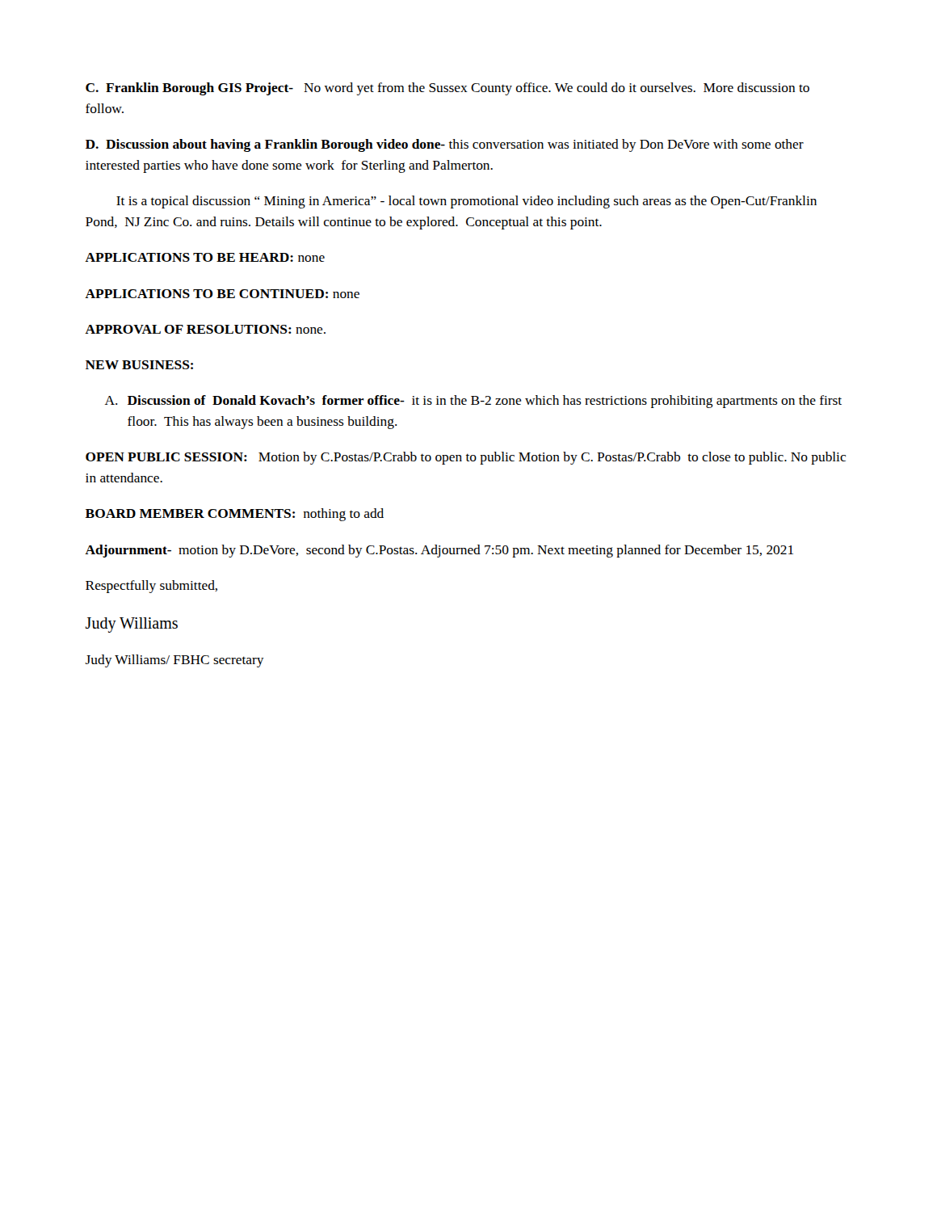C. Franklin Borough GIS Project- No word yet from the Sussex County office. We could do it ourselves. More discussion to follow.
D. Discussion about having a Franklin Borough video done- this conversation was initiated by Don DeVore with some other interested parties who have done some work for Sterling and Palmerton.
It is a topical discussion “ Mining in America” - local town promotional video including such areas as the Open-Cut/Franklin Pond, NJ Zinc Co. and ruins. Details will continue to be explored. Conceptual at this point.
APPLICATIONS TO BE HEARD: none
APPLICATIONS TO BE CONTINUED: none
APPROVAL OF RESOLUTIONS: none.
NEW BUSINESS:
Discussion of Donald Kovach’s former office- it is in the B-2 zone which has restrictions prohibiting apartments on the first floor. This has always been a business building.
OPEN PUBLIC SESSION: Motion by C.Postas/P.Crabb to open to public Motion by C. Postas/P.Crabb to close to public. No public in attendance.
BOARD MEMBER COMMENTS: nothing to add
Adjournment- motion by D.DeVore, second by C.Postas. Adjourned 7:50 pm. Next meeting planned for December 15, 2021
Respectfully submitted,
Judy Williams
Judy Williams/ FBHC secretary